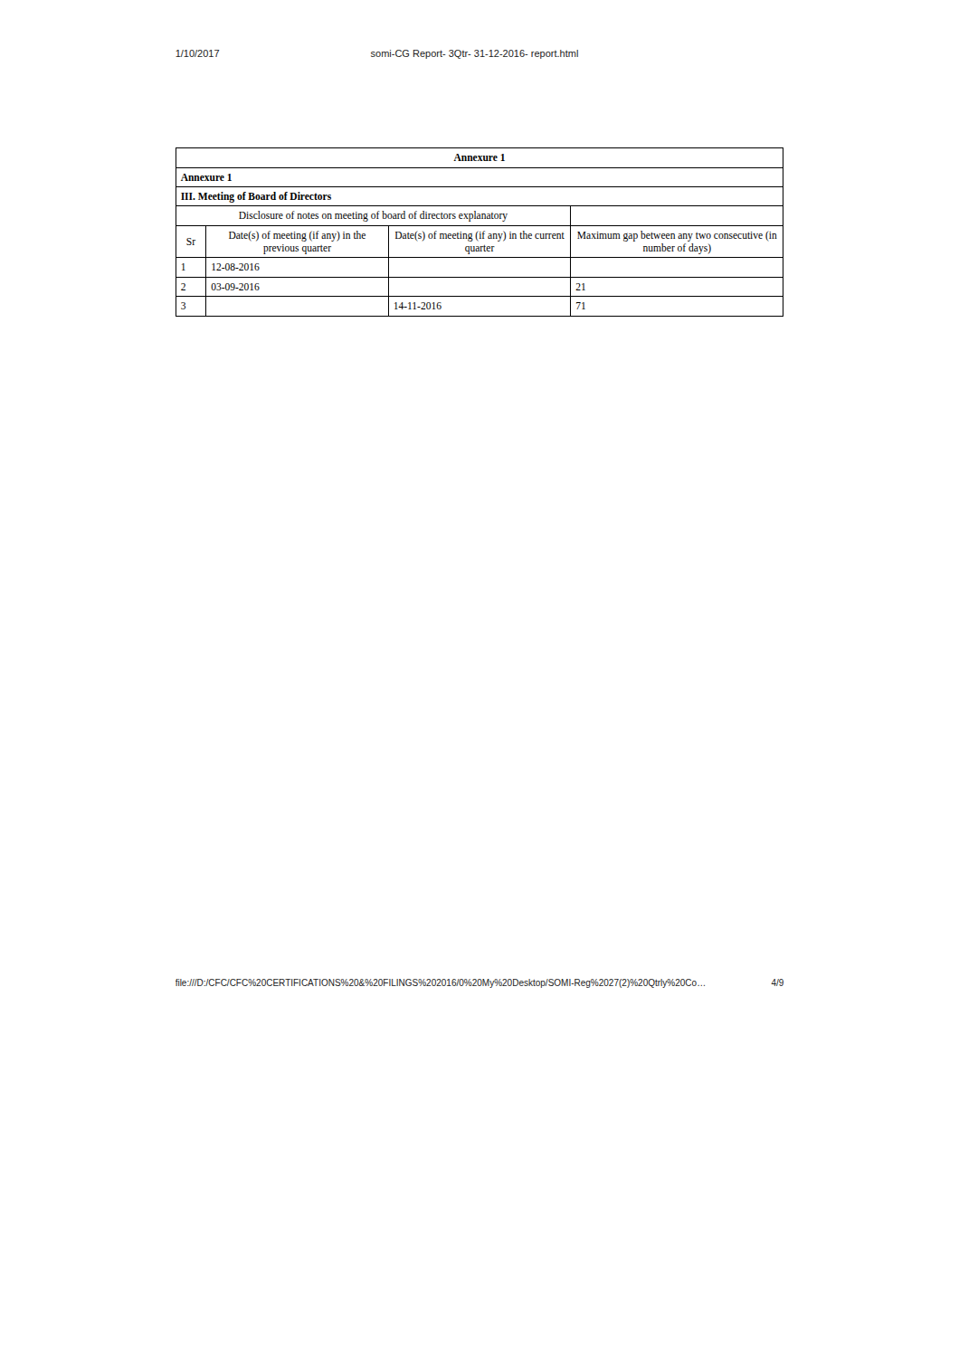1/10/2017
somi-CG Report- 3Qtr- 31-12-2016- report.html
| Annexure 1 |
| Annexure 1 |
| III. Meeting of Board of Directors |
| Disclosure of notes on meeting of board of directors explanatory | |
| Sr | Date(s) of meeting (if any) in the previous quarter | Date(s) of meeting (if any) in the current quarter | Maximum gap between any two consecutive (in number of days) |
| 1 | 12-08-2016 | | |
| 2 | 03-09-2016 | | 21 |
| 3 | | 14-11-2016 | 71 |
file:///D:/CFC/CFC%20CERTIFICATIONS%20&%20FILINGS%202016/0%20My%20Desktop/SOMI-Reg%2027(2)%20Qtrly%20Compliance%20Report…
4/9